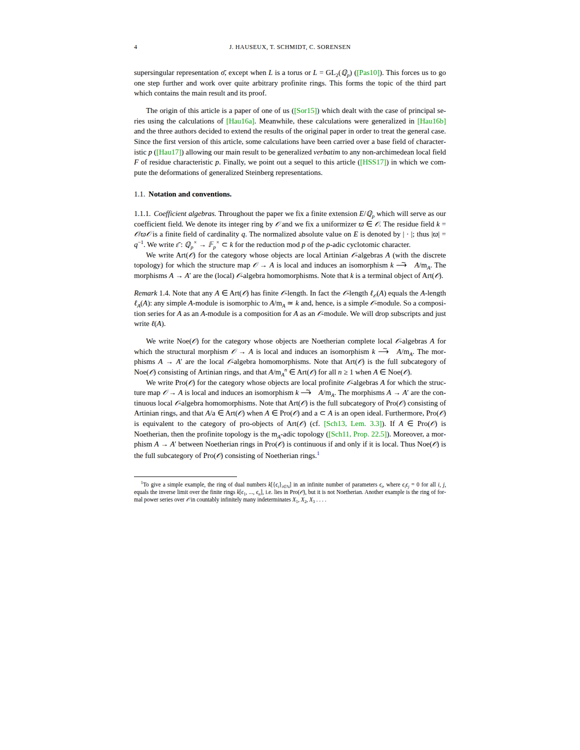4 J. HAUSEUX, T. SCHMIDT, C. SORENSEN
supersingular representation σ̄, except when L is a torus or L = GL2(ℚp) ([Pas10]). This forces us to go one step further and work over quite arbitrary profinite rings. This forms the topic of the third part which contains the main result and its proof.
The origin of this article is a paper of one of us ([Sor15]) which dealt with the case of principal series using the calculations of [Hau16a]. Meanwhile, these calculations were generalized in [Hau16b] and the three authors decided to extend the results of the original paper in order to treat the general case. Since the first version of this article, some calculations have been carried over a base field of characteristic p ([Hau17]) allowing our main result to be generalized verbatim to any non-archimedean local field F of residue characteristic p. Finally, we point out a sequel to this article ([HSS17]) in which we compute the deformations of generalized Steinberg representations.
1.1. Notation and conventions.
1.1.1. Coefficient algebras. Throughout the paper we fix a finite extension E/ℚp which will serve as our coefficient field. We denote its integer ring by 𝒪 and we fix a uniformizer ϖ ∈ 𝒪. The residue field k = 𝒪/ϖ𝒪 is a finite field of cardinality q. The normalized absolute value on E is denoted by | · |; thus |ϖ| = q−1. We write ε̄ : ℚp× → 𝔽p× ⊂ k for the reduction mod p of the p-adic cyclotomic character.
We write Art(𝒪) for the category whose objects are local Artinian 𝒪-algebras A (with the discrete topology) for which the structure map 𝒪 → A is local and induces an isomorphism k ⟶∼ A/mA. The morphisms A → A′ are the (local) 𝒪-algebra homomorphisms. Note that k is a terminal object of Art(𝒪).
Remark 1.4. Note that any A ∈ Art(𝒪) has finite 𝒪-length. In fact the 𝒪-length ℓ𝒪(A) equals the A-length ℓA(A): any simple A-module is isomorphic to A/mA ≃ k and, hence, is a simple 𝒪-module. So a composition series for A as an A-module is a composition for A as an 𝒪-module. We will drop subscripts and just write ℓ(A).
We write Noe(𝒪) for the category whose objects are Noetherian complete local 𝒪-algebras A for which the structural morphism 𝒪 → A is local and induces an isomorphism k ⟶∼ A/mA. The morphisms A → A′ are the local 𝒪-algebra homomorphisms. Note that Art(𝒪) is the full subcategory of Noe(𝒪) consisting of Artinian rings, and that A/mAn ∈ Art(𝒪) for all n ≥ 1 when A ∈ Noe(𝒪).
We write Pro(𝒪) for the category whose objects are local profinite 𝒪-algebras A for which the structure map 𝒪 → A is local and induces an isomorphism k ⟶∼ A/mA. The morphisms A → A′ are the continuous local 𝒪-algebra homomorphisms. Note that Art(𝒪) is the full subcategory of Pro(𝒪) consisting of Artinian rings, and that A/a ∈ Art(𝒪) when A ∈ Pro(𝒪) and a ⊂ A is an open ideal. Furthermore, Pro(𝒪) is equivalent to the category of pro-objects of Art(𝒪) (cf. [Sch13, Lem. 3.3]). If A ∈ Pro(𝒪) is Noetherian, then the profinite topology is the mA-adic topology ([Sch11, Prop. 22.5]). Moreover, a morphism A → A′ between Noetherian rings in Pro(𝒪) is continuous if and only if it is local. Thus Noe(𝒪) is the full subcategory of Pro(𝒪) consisting of Noetherian rings.1
1 To give a simple example, the ring of dual numbers k[{ϵi}i∈ℕ] in an infinite number of parameters ϵi, where ϵiϵj = 0 for all i, j, equals the inverse limit over the finite rings k[ϵ1, ..., ϵn], i.e. lies in Pro(𝒪), but it is not Noetherian. Another example is the ring of formal power series over 𝒪 in countably infinitely many indeterminates X1, X2, X3 . . . .